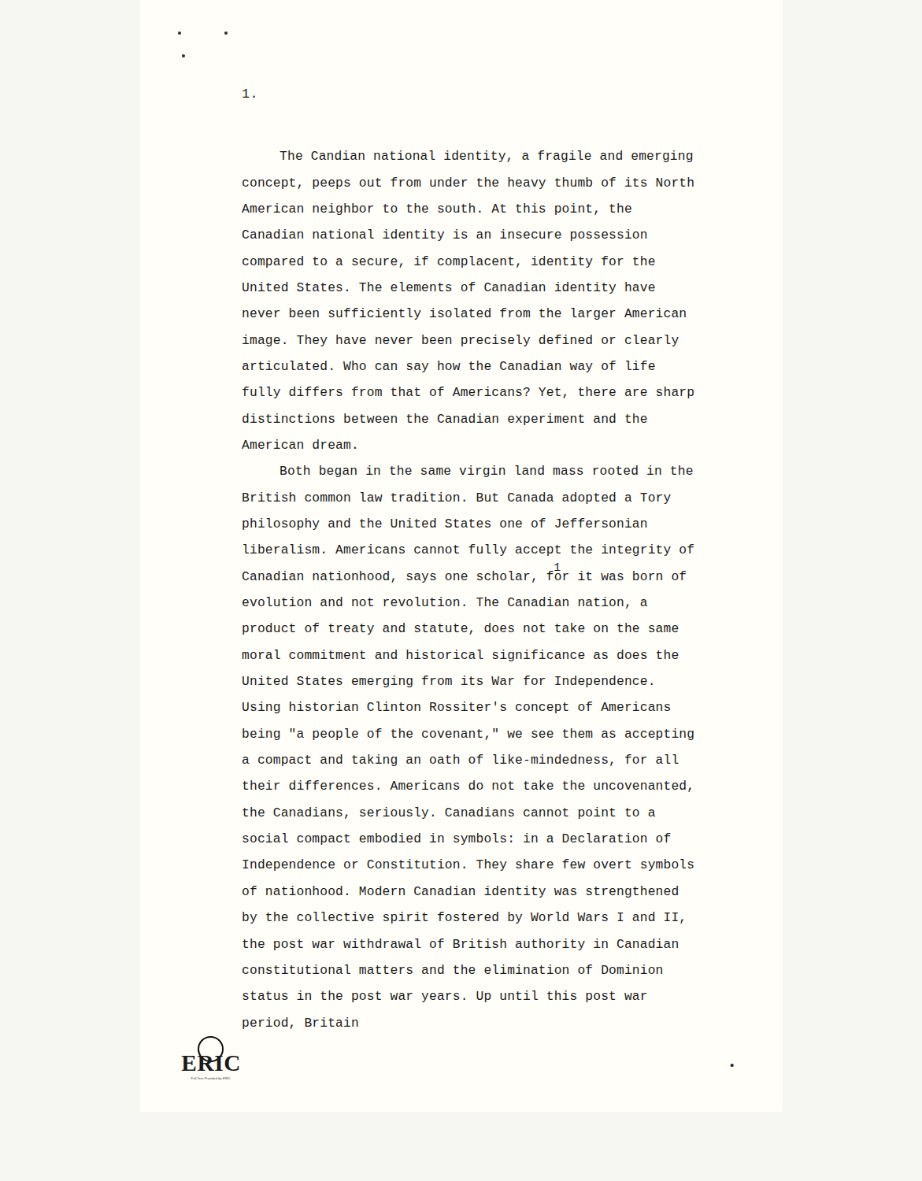1.
The Candian national identity, a fragile and emerging concept, peeps out from under the heavy thumb of its North American neighbor to the south. At this point, the Canadian national identity is an insecure possession compared to a secure, if complacent, identity for the United States. The elements of Canadian identity have never been sufficiently isolated from the larger American image. They have never been precisely defined or clearly articulated. Who can say how the Canadian way of life fully differs from that of Americans? Yet, there are sharp distinctions between the Canadian experiment and the American dream.
Both began in the same virgin land mass rooted in the British common law tradition. But Canada adopted a Tory philosophy and the United States one of Jeffersonian liberalism. Americans cannot fully accept the integrity of Canadian nationhood, says one scholar,1 for it was born of evolution and not revolution. The Canadian nation, a product of treaty and statute, does not take on the same moral commitment and historical significance as does the United States emerging from its War for Independence. Using historian Clinton Rossiter's concept of Americans being "a people of the covenant," we see them as accepting a compact and taking an oath of like-mindedness, for all their differences. Americans do not take the uncovenanted, the Canadians, seriously. Canadians cannot point to a social compact embodied in symbols: in a Declaration of Independence or Constitution. They share few overt symbols of nationhood. Modern Canadian identity was strengthened by the collective spirit fostered by World Wars I and II, the post war withdrawal of British authority in Canadian constitutional matters and the elimination of Dominion status in the post war years. Up until this post war period, Britain
ERIC
Full Text Provided by ERIC
•